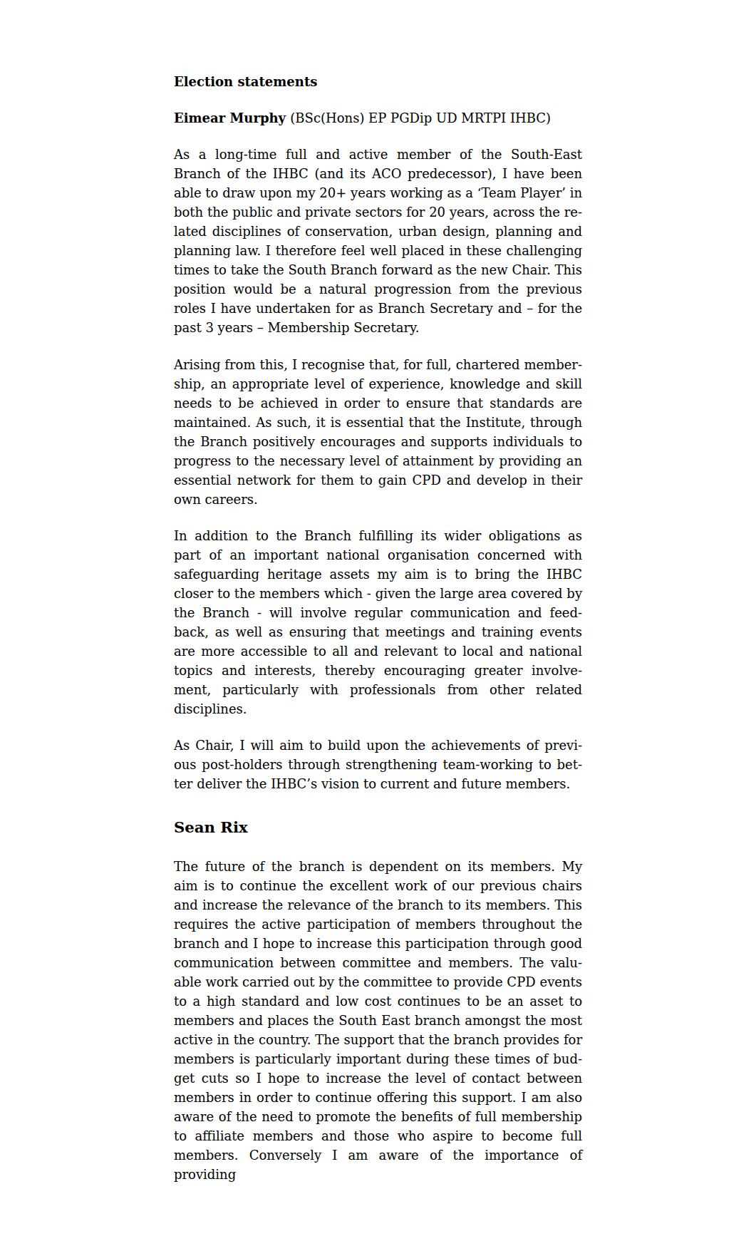Election statements
Eimear Murphy (BSc(Hons) EP PGDip UD MRTPI IHBC)
As a long-time full and active member of the South-East Branch of the IHBC (and its ACO predecessor), I have been able to draw upon my 20+ years working as a ‘Team Player’ in both the public and private sectors for 20 years, across the related disciplines of conservation, urban design, planning and planning law. I therefore feel well placed in these challenging times to take the South Branch forward as the new Chair. This position would be a natural progression from the previous roles I have undertaken for as Branch Secretary and – for the past 3 years – Membership Secretary.
Arising from this, I recognise that, for full, chartered membership, an appropriate level of experience, knowledge and skill needs to be achieved in order to ensure that standards are maintained. As such, it is essential that the Institute, through the Branch positively encourages and supports individuals to progress to the necessary level of attainment by providing an essential network for them to gain CPD and develop in their own careers.
In addition to the Branch fulfilling its wider obligations as part of an important national organisation concerned with safeguarding heritage assets my aim is to bring the IHBC closer to the members which - given the large area covered by the Branch - will involve regular communication and feedback, as well as ensuring that meetings and training events are more accessible to all and relevant to local and national topics and interests, thereby encouraging greater involvement, particularly with professionals from other related disciplines.
As Chair, I will aim to build upon the achievements of previous post-holders through strengthening team-working to better deliver the IHBC’s vision to current and future members.
Sean Rix
The future of the branch is dependent on its members. My aim is to continue the excellent work of our previous chairs and increase the relevance of the branch to its members. This requires the active participation of members throughout the branch and I hope to increase this participation through good communication between committee and members. The valuable work carried out by the committee to provide CPD events to a high standard and low cost continues to be an asset to members and places the South East branch amongst the most active in the country. The support that the branch provides for members is particularly important during these times of budget cuts so I hope to increase the level of contact between members in order to continue offering this support. I am also aware of the need to promote the benefits of full membership to affiliate members and those who aspire to become full members. Conversely I am aware of the importance of providing